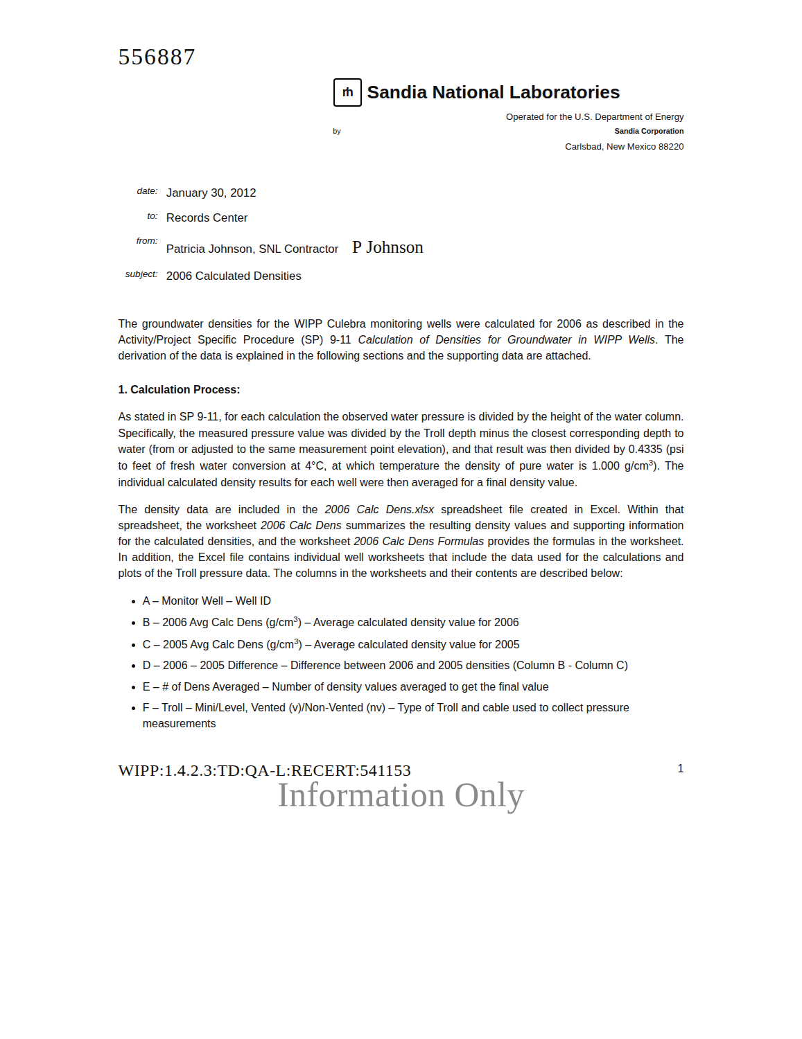556887
rh Sandia National Laboratories
Operated for the U.S. Department of Energy
by Sandia Corporation
Carlsbad, New Mexico 88220
| date: | January 30, 2012 |
| to: | Records Center |
| from: | Patricia Johnson, SNL Contractor P Johnson |
| subject: | 2006 Calculated Densities |
The groundwater densities for the WIPP Culebra monitoring wells were calculated for 2006 as described in the Activity/Project Specific Procedure (SP) 9-11 Calculation of Densities for Groundwater in WIPP Wells. The derivation of the data is explained in the following sections and the supporting data are attached.
1. Calculation Process:
As stated in SP 9-11, for each calculation the observed water pressure is divided by the height of the water column. Specifically, the measured pressure value was divided by the Troll depth minus the closest corresponding depth to water (from or adjusted to the same measurement point elevation), and that result was then divided by 0.4335 (psi to feet of fresh water conversion at 4°C, at which temperature the density of pure water is 1.000 g/cm3). The individual calculated density results for each well were then averaged for a final density value.
The density data are included in the 2006 Calc Dens.xlsx spreadsheet file created in Excel. Within that spreadsheet, the worksheet 2006 Calc Dens summarizes the resulting density values and supporting information for the calculated densities, and the worksheet 2006 Calc Dens Formulas provides the formulas in the worksheet. In addition, the Excel file contains individual well worksheets that include the data used for the calculations and plots of the Troll pressure data. The columns in the worksheets and their contents are described below:
A – Monitor Well – Well ID
B – 2006 Avg Calc Dens (g/cm3) – Average calculated density value for 2006
C – 2005 Avg Calc Dens (g/cm3) – Average calculated density value for 2005
D – 2006 – 2005 Difference – Difference between 2006 and 2005 densities (Column B - Column C)
E – # of Dens Averaged – Number of density values averaged to get the final value
F – Troll – Mini/Level, Vented (v)/Non-Vented (nv) – Type of Troll and cable used to collect pressure measurements
1
WIPP:1.4.2.3:TD:QA-L:RECERT:541153
Information Only